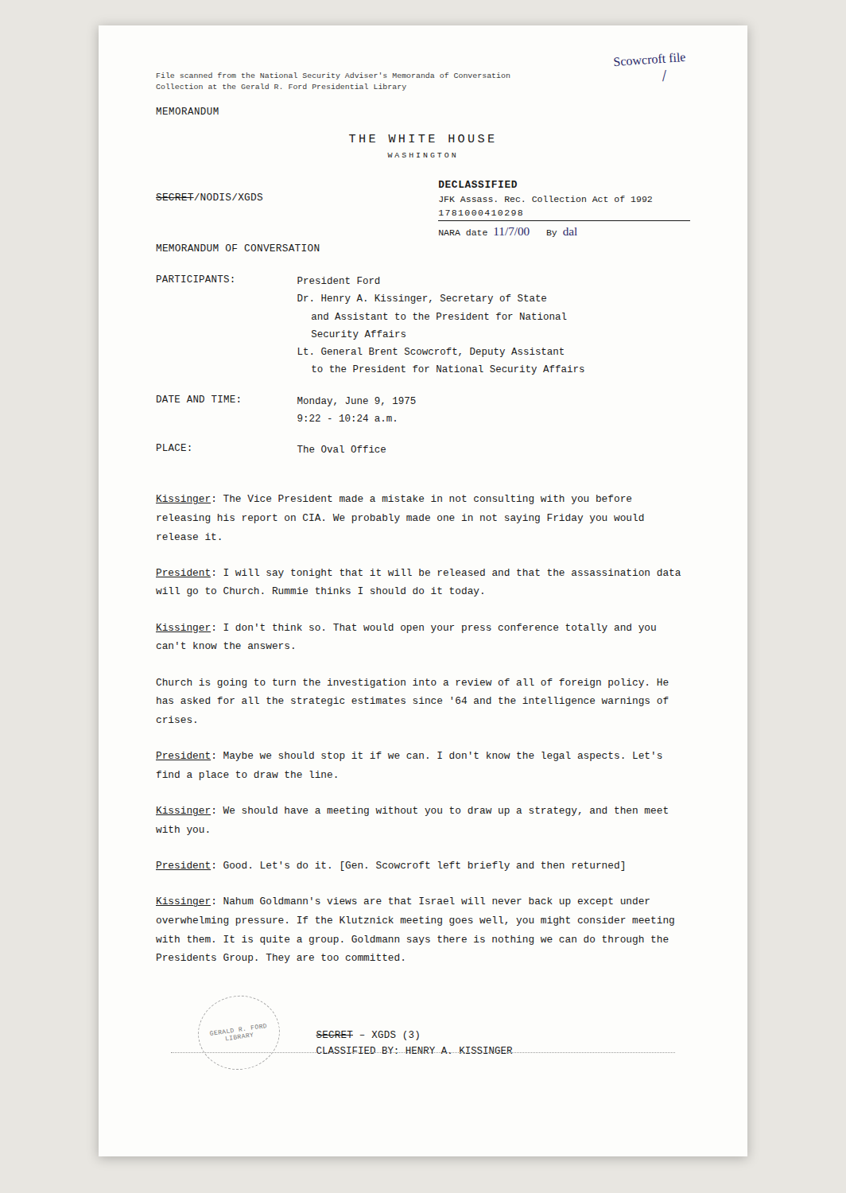File scanned from the National Security Adviser's Memoranda of Conversation
Collection at the Gerald R. Ford Presidential Library
Scowcroft file /
MEMORANDUM
THE WHITE HOUSE
WASHINGTON
SECRET/NODIS/XGDS
DECLASSIFIED
JFK Assass. Rec. Collection Act of 1992
1781000410298
NARA date 11/7/00 By dal
MEMORANDUM OF CONVERSATION
| PARTICIPANTS: | President Ford Dr. Henry A. Kissinger, Secretary of State and Assistant to the President for National Security Affairs Lt. General Brent Scowcroft, Deputy Assistant to the President for National Security Affairs |
| DATE AND TIME: | Monday, June 9, 1975 9:22 - 10:24 a.m. |
| PLACE: | The Oval Office |
Kissinger: The Vice President made a mistake in not consulting with you before releasing his report on CIA. We probably made one in not saying Friday you would release it.
President: I will say tonight that it will be released and that the assassination data will go to Church. Rummie thinks I should do it today.
Kissinger: I don't think so. That would open your press conference totally and you can't know the answers.
Church is going to turn the investigation into a review of all of foreign policy. He has asked for all the strategic estimates since '64 and the intelligence warnings of crises.
President: Maybe we should stop it if we can. I don't know the legal aspects. Let's find a place to draw the line.
Kissinger: We should have a meeting without you to draw up a strategy, and then meet with you.
President: Good. Let's do it. [Gen. Scowcroft left briefly and then returned]
Kissinger: Nahum Goldmann's views are that Israel will never back up except under overwhelming pressure. If the Klutznick meeting goes well, you might consider meeting with them. It is quite a group. Goldmann says there is nothing we can do through the Presidents Group. They are too committed.
GERALD R. FORD LIBRARY
SECRET – XGDS (3)
CLASSIFIED BY: HENRY A. KISSINGER